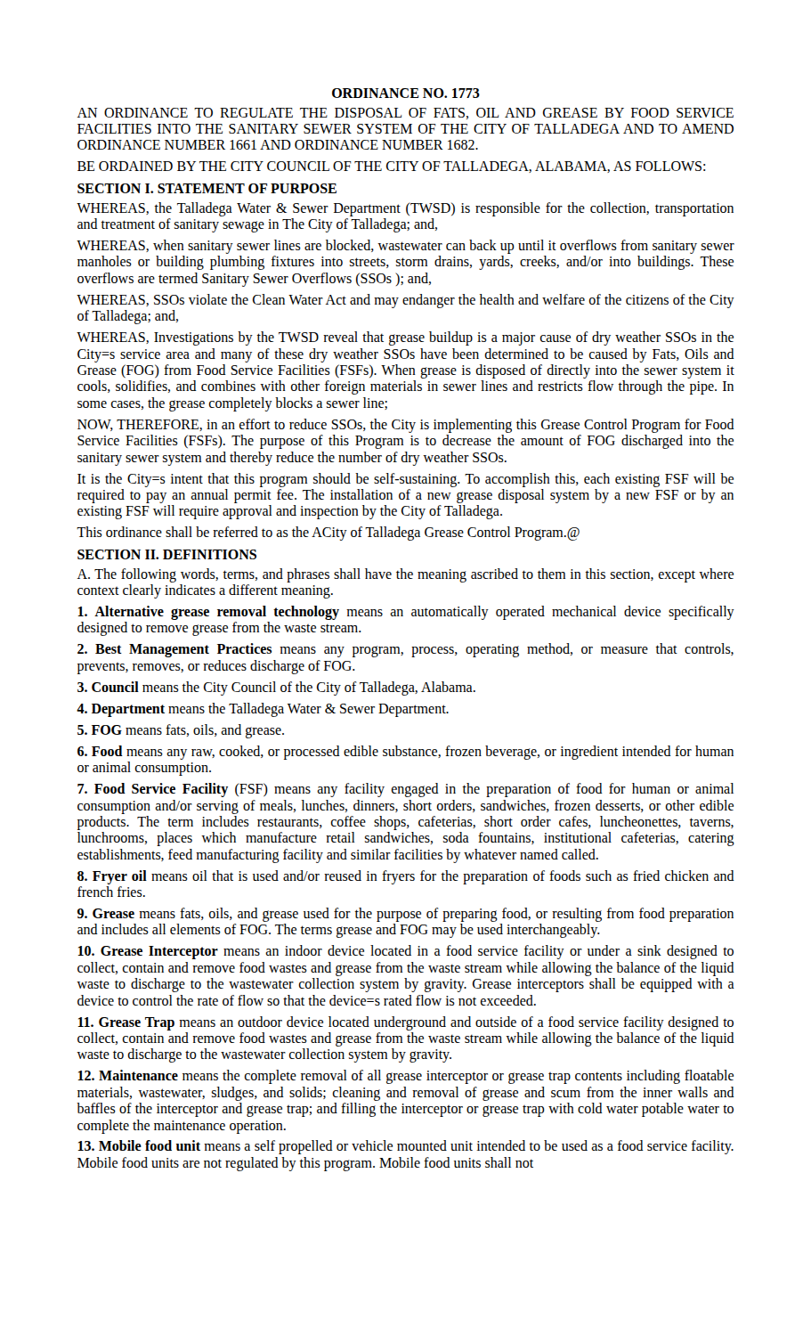ORDINANCE NO. 1773
AN ORDINANCE TO REGULATE THE DISPOSAL OF FATS, OIL AND GREASE BY FOOD SERVICE FACILITIES INTO THE SANITARY SEWER SYSTEM OF THE CITY OF TALLADEGA AND TO AMEND ORDINANCE NUMBER 1661 AND ORDINANCE NUMBER 1682.
BE ORDAINED BY THE CITY COUNCIL OF THE CITY OF TALLADEGA, ALABAMA, AS FOLLOWS:
SECTION I. STATEMENT OF PURPOSE
WHEREAS, the Talladega Water & Sewer Department (TWSD) is responsible for the collection, transportation and treatment of sanitary sewage in The City of Talladega; and,
WHEREAS, when sanitary sewer lines are blocked, wastewater can back up until it overflows from sanitary sewer manholes or building plumbing fixtures into streets, storm drains, yards, creeks, and/or into buildings. These overflows are termed Sanitary Sewer Overflows (SSOs ); and,
WHEREAS, SSOs violate the Clean Water Act and may endanger the health and welfare of the citizens of the City of Talladega; and,
WHEREAS, Investigations by the TWSD reveal that grease buildup is a major cause of dry weather SSOs in the City=s service area and many of these dry weather SSOs have been determined to be caused by Fats, Oils and Grease (FOG) from Food Service Facilities (FSFs). When grease is disposed of directly into the sewer system it cools, solidifies, and combines with other foreign materials in sewer lines and restricts flow through the pipe. In some cases, the grease completely blocks a sewer line;
NOW, THEREFORE, in an effort to reduce SSOs, the City is implementing this Grease Control Program for Food Service Facilities (FSFs). The purpose of this Program is to decrease the amount of FOG discharged into the sanitary sewer system and thereby reduce the number of dry weather SSOs.
It is the City=s intent that this program should be self-sustaining. To accomplish this, each existing FSF will be required to pay an annual permit fee. The installation of a new grease disposal system by a new FSF or by an existing FSF will require approval and inspection by the City of Talladega.
This ordinance shall be referred to as the ACity of Talladega Grease Control Program.@
SECTION II. DEFINITIONS
A. The following words, terms, and phrases shall have the meaning ascribed to them in this section, except where context clearly indicates a different meaning.
1. Alternative grease removal technology means an automatically operated mechanical device specifically designed to remove grease from the waste stream.
2. Best Management Practices means any program, process, operating method, or measure that controls, prevents, removes, or reduces discharge of FOG.
3. Council means the City Council of the City of Talladega, Alabama.
4. Department means the Talladega Water & Sewer Department.
5. FOG means fats, oils, and grease.
6. Food means any raw, cooked, or processed edible substance, frozen beverage, or ingredient intended for human or animal consumption.
7. Food Service Facility (FSF) means any facility engaged in the preparation of food for human or animal consumption and/or serving of meals, lunches, dinners, short orders, sandwiches, frozen desserts, or other edible products. The term includes restaurants, coffee shops, cafeterias, short order cafes, luncheonettes, taverns, lunchrooms, places which manufacture retail sandwiches, soda fountains, institutional cafeterias, catering establishments, feed manufacturing facility and similar facilities by whatever named called.
8. Fryer oil means oil that is used and/or reused in fryers for the preparation of foods such as fried chicken and french fries.
9. Grease means fats, oils, and grease used for the purpose of preparing food, or resulting from food preparation and includes all elements of FOG. The terms grease and FOG may be used interchangeably.
10. Grease Interceptor means an indoor device located in a food service facility or under a sink designed to collect, contain and remove food wastes and grease from the waste stream while allowing the balance of the liquid waste to discharge to the wastewater collection system by gravity. Grease interceptors shall be equipped with a device to control the rate of flow so that the device=s rated flow is not exceeded.
11. Grease Trap means an outdoor device located underground and outside of a food service facility designed to collect, contain and remove food wastes and grease from the waste stream while allowing the balance of the liquid waste to discharge to the wastewater collection system by gravity.
12. Maintenance means the complete removal of all grease interceptor or grease trap contents including floatable materials, wastewater, sludges, and solids; cleaning and removal of grease and scum from the inner walls and baffles of the interceptor and grease trap; and filling the interceptor or grease trap with cold water potable water to complete the maintenance operation.
13. Mobile food unit means a self propelled or vehicle mounted unit intended to be used as a food service facility. Mobile food units are not regulated by this program. Mobile food units shall not